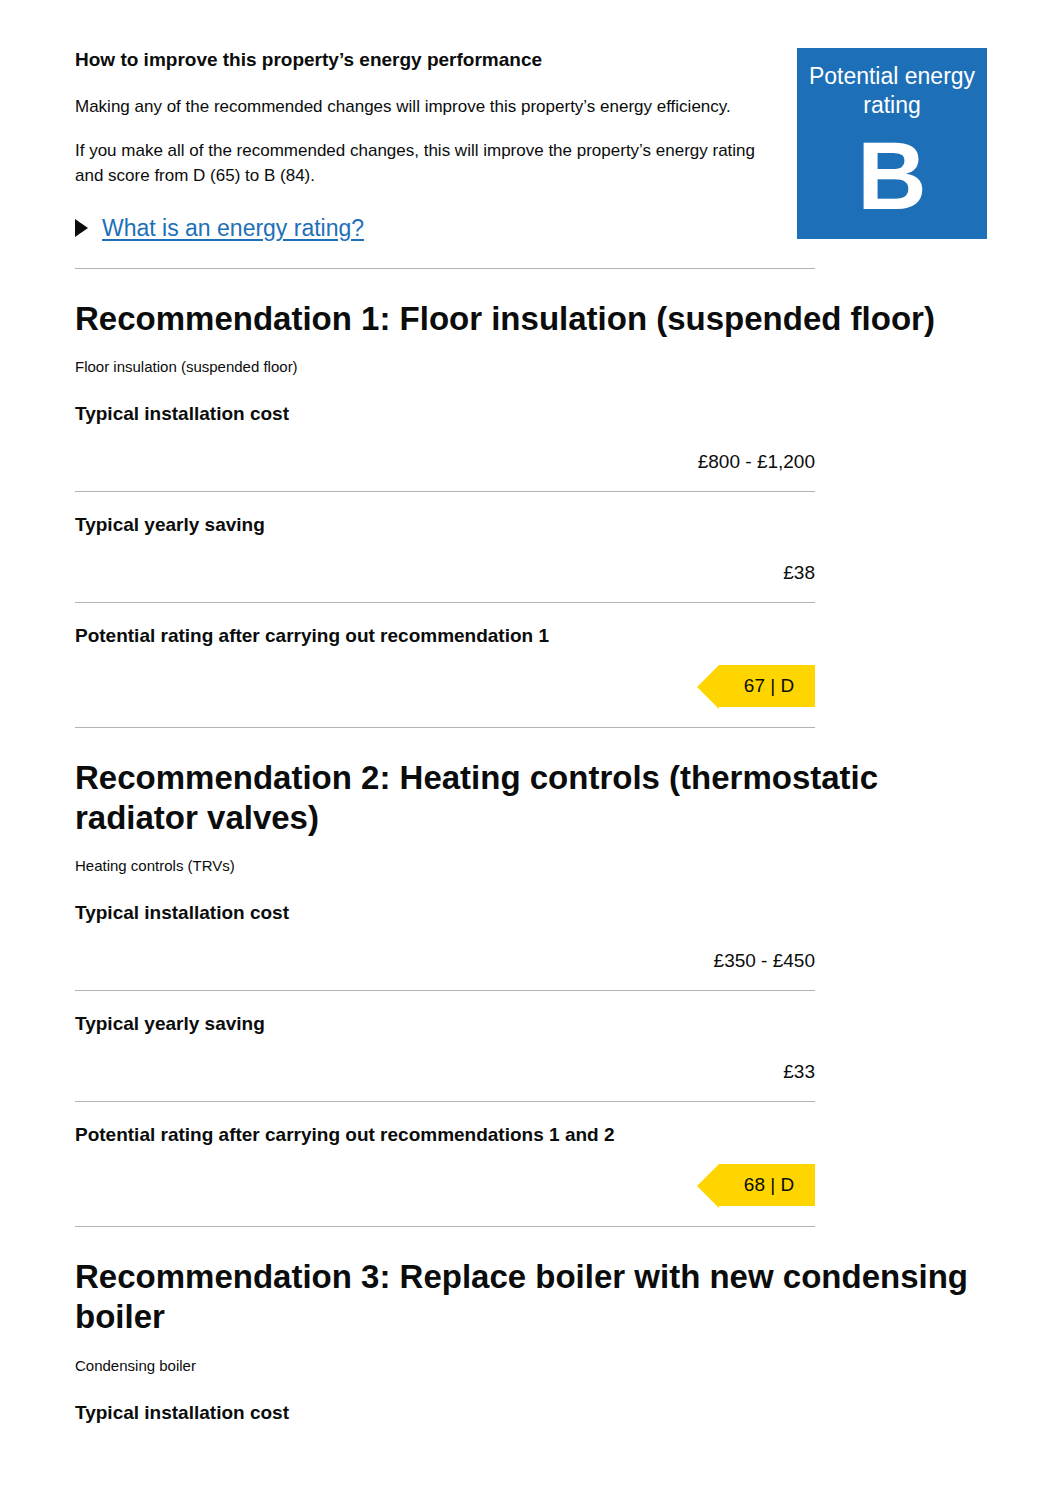Potential energy rating B
How to improve this property’s energy performance
Making any of the recommended changes will improve this property’s energy efficiency.
If you make all of the recommended changes, this will improve the property’s energy rating and score from D (65) to B (84).
What is an energy rating?
Recommendation 1: Floor insulation (suspended floor)
Floor insulation (suspended floor)
Typical installation cost
£800 - £1,200
Typical yearly saving
£38
Potential rating after carrying out recommendation 1
67 | D
Recommendation 2: Heating controls (thermostatic radiator valves)
Heating controls (TRVs)
Typical installation cost
£350 - £450
Typical yearly saving
£33
Potential rating after carrying out recommendations 1 and 2
68 | D
Recommendation 3: Replace boiler with new condensing boiler
Condensing boiler
Typical installation cost